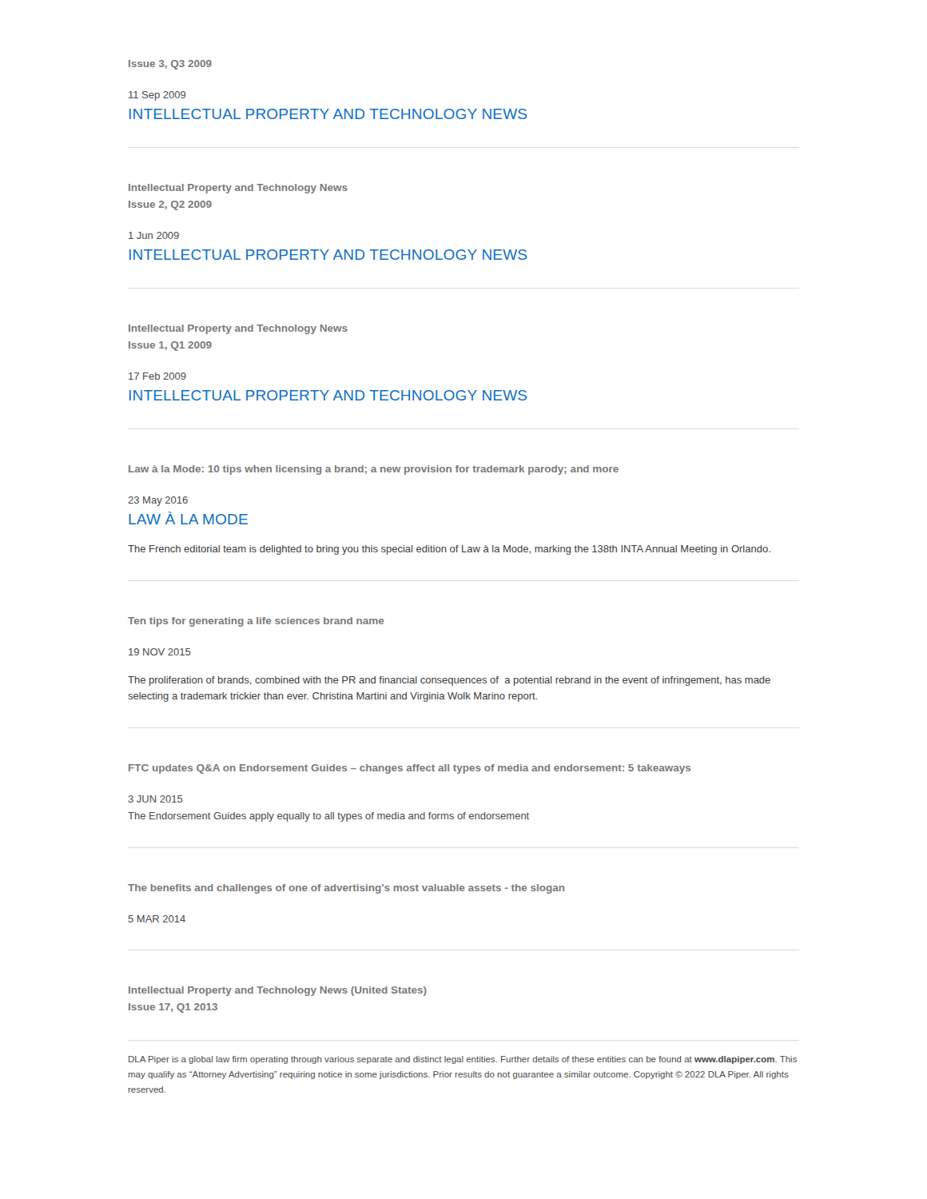Issue 3, Q3 2009
11 Sep 2009
INTELLECTUAL PROPERTY AND TECHNOLOGY NEWS
Intellectual Property and Technology News
Issue 2, Q2 2009
1 Jun 2009
INTELLECTUAL PROPERTY AND TECHNOLOGY NEWS
Intellectual Property and Technology News
Issue 1, Q1 2009
17 Feb 2009
INTELLECTUAL PROPERTY AND TECHNOLOGY NEWS
Law à la Mode: 10 tips when licensing a brand; a new provision for trademark parody; and more
23 May 2016
LAW À LA MODE
The French editorial team is delighted to bring you this special edition of Law à la Mode, marking the 138th INTA Annual Meeting in Orlando.
Ten tips for generating a life sciences brand name
19 NOV 2015
The proliferation of brands, combined with the PR and financial consequences of a potential rebrand in the event of infringement, has made selecting a trademark trickier than ever. Christina Martini and Virginia Wolk Marino report.
FTC updates Q&A on Endorsement Guides – changes affect all types of media and endorsement: 5 takeaways
3 JUN 2015
The Endorsement Guides apply equally to all types of media and forms of endorsement
The benefits and challenges of one of advertising's most valuable assets - the slogan
5 MAR 2014
Intellectual Property and Technology News (United States)
Issue 17, Q1 2013
DLA Piper is a global law firm operating through various separate and distinct legal entities. Further details of these entities can be found at www.dlapiper.com. This may qualify as “Attorney Advertising” requiring notice in some jurisdictions. Prior results do not guarantee a similar outcome. Copyright © 2022 DLA Piper. All rights reserved.